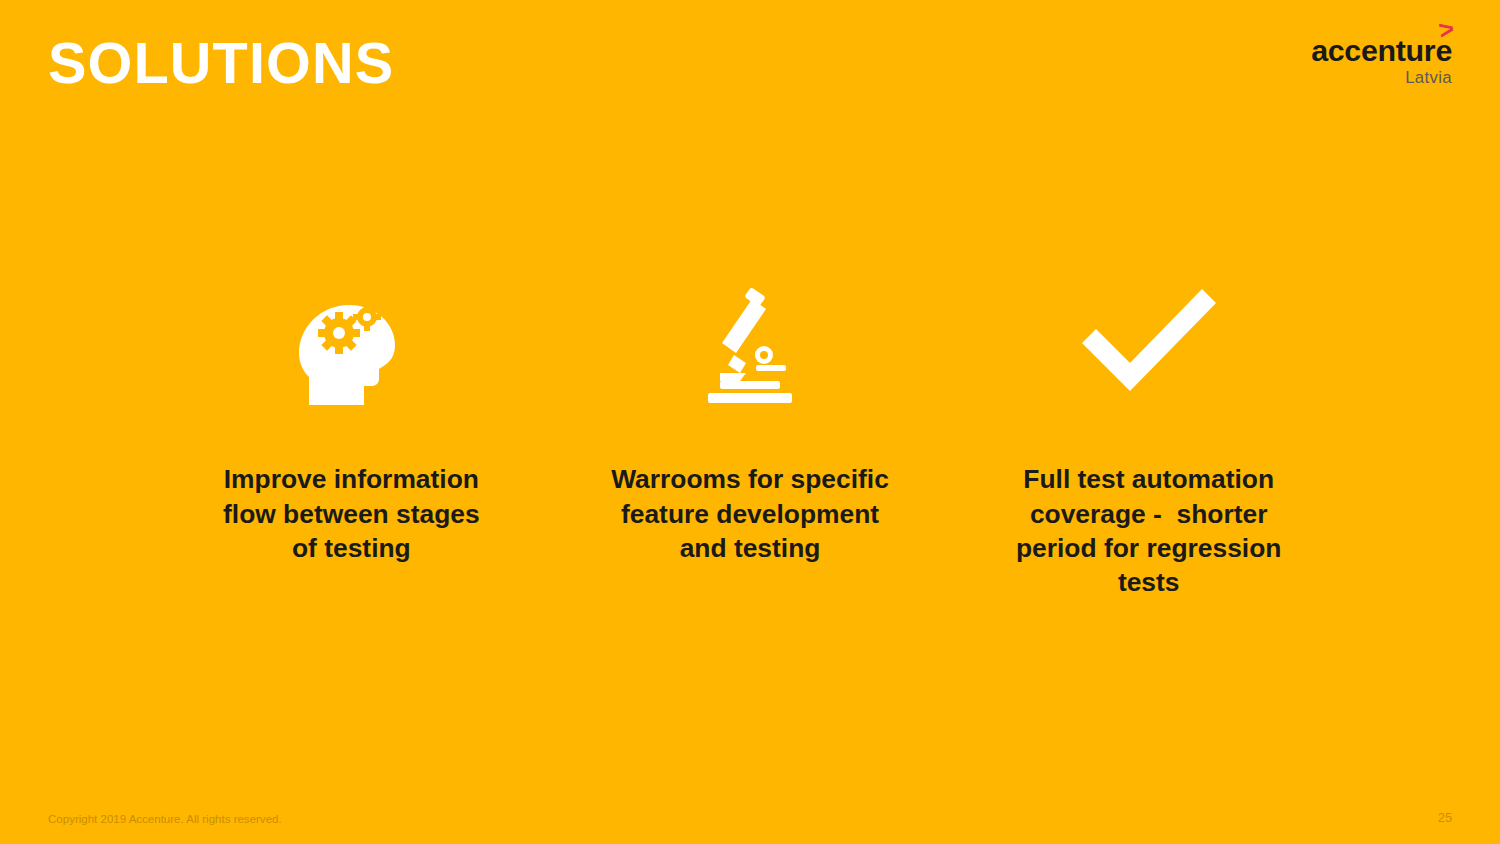Solutions
accenture>
Latvia
Improve information flow between stages of testing
Warrooms for specific feature development and testing
Full test automation coverage - shorter period for regression tests
Copyright 2019 Accenture. All rights reserved.
25